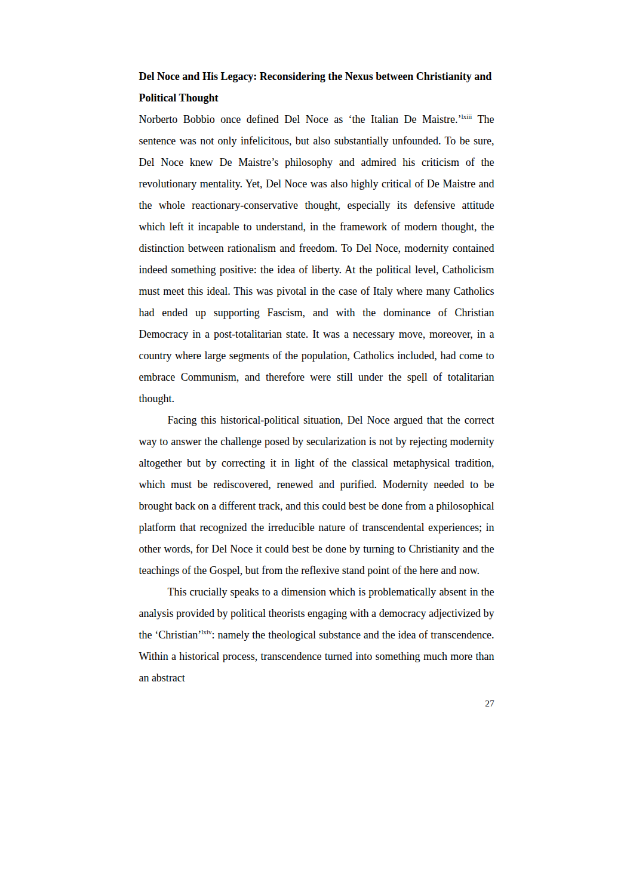Del Noce and His Legacy: Reconsidering the Nexus between Christianity and Political Thought
Norberto Bobbio once defined Del Noce as ‘the Italian De Maistre.’lxiii The sentence was not only infelicitous, but also substantially unfounded. To be sure, Del Noce knew De Maistre’s philosophy and admired his criticism of the revolutionary mentality. Yet, Del Noce was also highly critical of De Maistre and the whole reactionary-conservative thought, especially its defensive attitude which left it incapable to understand, in the framework of modern thought, the distinction between rationalism and freedom. To Del Noce, modernity contained indeed something positive: the idea of liberty. At the political level, Catholicism must meet this ideal. This was pivotal in the case of Italy where many Catholics had ended up supporting Fascism, and with the dominance of Christian Democracy in a post-totalitarian state. It was a necessary move, moreover, in a country where large segments of the population, Catholics included, had come to embrace Communism, and therefore were still under the spell of totalitarian thought.
Facing this historical-political situation, Del Noce argued that the correct way to answer the challenge posed by secularization is not by rejecting modernity altogether but by correcting it in light of the classical metaphysical tradition, which must be rediscovered, renewed and purified. Modernity needed to be brought back on a different track, and this could best be done from a philosophical platform that recognized the irreducible nature of transcendental experiences; in other words, for Del Noce it could best be done by turning to Christianity and the teachings of the Gospel, but from the reflexive stand point of the here and now.
This crucially speaks to a dimension which is problematically absent in the analysis provided by political theorists engaging with a democracy adjectivized by the ‘Christian’lxiv: namely the theological substance and the idea of transcendence. Within a historical process, transcendence turned into something much more than an abstract
27